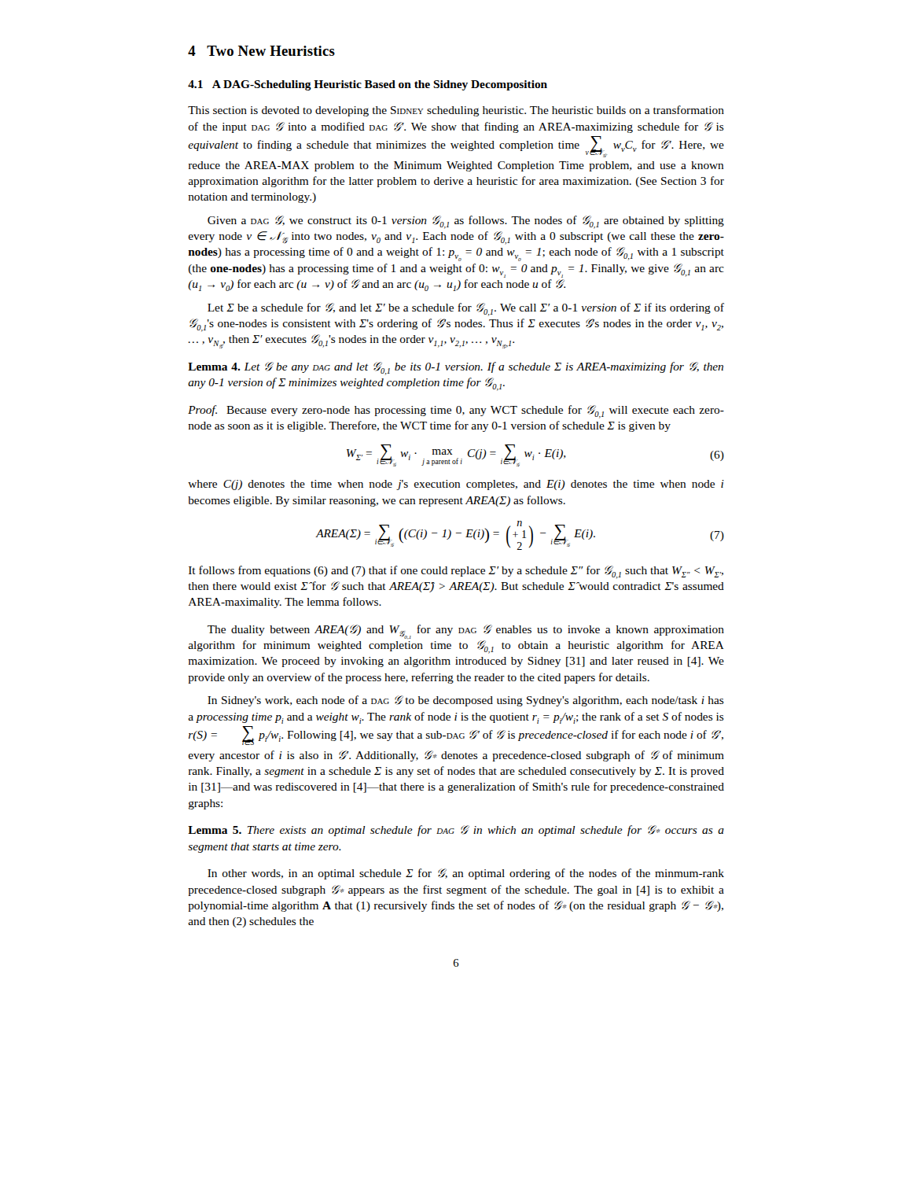4 Two New Heuristics
4.1 A DAG-Scheduling Heuristic Based on the Sidney Decomposition
This section is devoted to developing the Sidney scheduling heuristic. The heuristic builds on a transformation of the input dag 𝒢 into a modified dag 𝒢′. We show that finding an AREA-maximizing schedule for 𝒢 is equivalent to finding a schedule that minimizes the weighted completion time ∑v∈𝒩𝒢′ wvCv for 𝒢′. Here, we reduce the AREA-MAX problem to the Minimum Weighted Completion Time problem, and use a known approximation algorithm for the latter problem to derive a heuristic for area maximization. (See Section 3 for notation and terminology.)
Given a dag 𝒢, we construct its 0-1 version 𝒢0,1 as follows. The nodes of 𝒢0,1 are obtained by splitting every node v ∈ 𝒩𝒢 into two nodes, v0 and v1. Each node of 𝒢0,1 with a 0 subscript (we call these the zero-nodes) has a processing time of 0 and a weight of 1: pv0 = 0 and wv0 = 1; each node of 𝒢0,1 with a 1 subscript (the one-nodes) has a processing time of 1 and a weight of 0: wv1 = 0 and pv1 = 1. Finally, we give 𝒢0,1 an arc (u1 → v0) for each arc (u → v) of 𝒢 and an arc (u0 → u1) for each node u of 𝒢.
Let Σ be a schedule for 𝒢, and let Σ′ be a schedule for 𝒢0,1. We call Σ′ a 0-1 version of Σ if its ordering of 𝒢0,1's one-nodes is consistent with Σ's ordering of 𝒢's nodes. Thus if Σ executes 𝒢's nodes in the order v1, v2, … , vN𝒢, then Σ′ executes 𝒢0,1's nodes in the order v1,1, v2,1, … , vN𝒢,1.
Lemma 4. Let 𝒢 be any dag and let 𝒢0,1 be its 0-1 version. If a schedule Σ is AREA-maximizing for 𝒢, then any 0-1 version of Σ minimizes weighted completion time for 𝒢0,1.
Proof. Because every zero-node has processing time 0, any WCT schedule for 𝒢0,1 will execute each zero-node as soon as it is eligible. Therefore, the WCT time for any 0-1 version of schedule Σ is given by
WΣ′ = ∑i∈𝒩𝒢 wi · max j a parent of i C(j) = ∑i∈𝒩𝒢 wi · E(i), (6)
where C(j) denotes the time when node j's execution completes, and E(i) denotes the time when node i becomes eligible. By similar reasoning, we can represent AREA(Σ) as follows.
AREA(Σ) = ∑i∈𝒩𝒢 ((C(i) − 1) − E(i)) = (n + 12) − ∑i∈𝒩𝒢 E(i). (7)
It follows from equations (6) and (7) that if one could replace Σ′ by a schedule Σ″ for 𝒢0,1 such that WΣ″ < WΣ′, then there would exist Σ̂ for 𝒢 such that AREA(Σ̂) > AREA(Σ). But schedule Σ̂ would contradict Σ's assumed AREA-maximality. The lemma follows.
The duality between AREA(𝒢) and W𝒢0,1 for any dag 𝒢 enables us to invoke a known approximation algorithm for minimum weighted completion time to 𝒢0,1 to obtain a heuristic algorithm for AREA maximization. We proceed by invoking an algorithm introduced by Sidney [31] and later reused in [4]. We provide only an overview of the process here, referring the reader to the cited papers for details.
In Sidney's work, each node of a dag 𝒢 to be decomposed using Sydney's algorithm, each node/task i has a processing time pi and a weight wi. The rank of node i is the quotient ri = pi/wi; the rank of a set S of nodes is r(S) = ∑i∈S pi/wi. Following [4], we say that a sub-dag 𝒢′ of 𝒢 is precedence-closed if for each node i of 𝒢′, every ancestor of i is also in 𝒢′. Additionally, 𝒢∗ denotes a precedence-closed subgraph of 𝒢 of minimum rank. Finally, a segment in a schedule Σ is any set of nodes that are scheduled consecutively by Σ. It is proved in [31]—and was rediscovered in [4]—that there is a generalization of Smith's rule for precedence-constrained graphs:
Lemma 5. There exists an optimal schedule for dag 𝒢 in which an optimal schedule for 𝒢∗ occurs as a segment that starts at time zero.
In other words, in an optimal schedule Σ for 𝒢, an optimal ordering of the nodes of the minmum-rank precedence-closed subgraph 𝒢∗ appears as the first segment of the schedule. The goal in [4] is to exhibit a polynomial-time algorithm A that (1) recursively finds the set of nodes of 𝒢∗ (on the residual graph 𝒢 − 𝒢∗), and then (2) schedules the
6